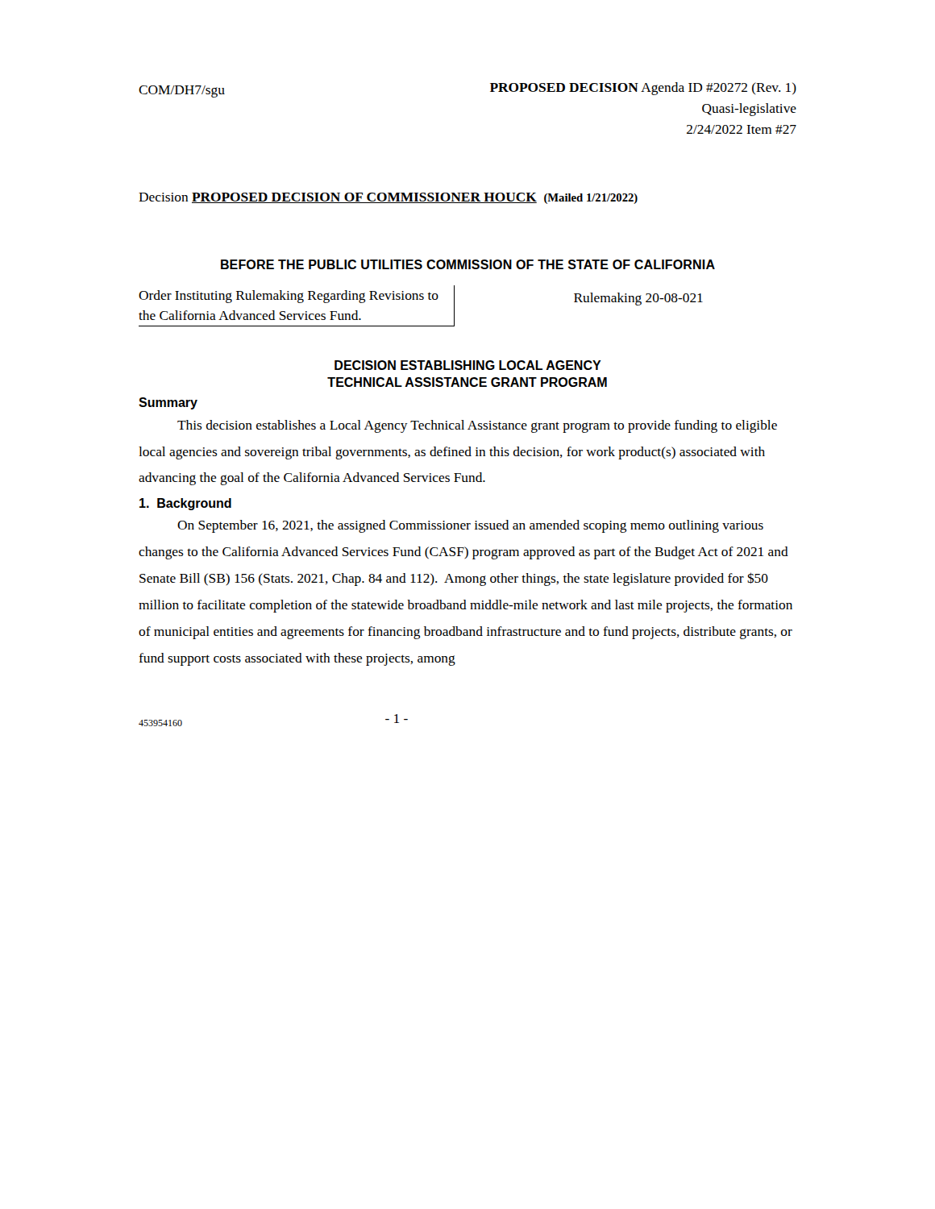COM/DH7/sgu
PROPOSED DECISION Agenda ID #20272 (Rev. 1)
Quasi-legislative
2/24/2022 Item #27
Decision PROPOSED DECISION OF COMMISSIONER HOUCK (Mailed 1/21/2022)
BEFORE THE PUBLIC UTILITIES COMMISSION OF THE STATE OF CALIFORNIA
| Order Instituting Rulemaking Regarding Revisions to the California Advanced Services Fund. | | Rulemaking 20-08-021 |
DECISION ESTABLISHING LOCAL AGENCY
TECHNICAL ASSISTANCE GRANT PROGRAM
Summary
This decision establishes a Local Agency Technical Assistance grant program to provide funding to eligible local agencies and sovereign tribal governments, as defined in this decision, for work product(s) associated with advancing the goal of the California Advanced Services Fund.
1. Background
On September 16, 2021, the assigned Commissioner issued an amended scoping memo outlining various changes to the California Advanced Services Fund (CASF) program approved as part of the Budget Act of 2021 and Senate Bill (SB) 156 (Stats. 2021, Chap. 84 and 112). Among other things, the state legislature provided for $50 million to facilitate completion of the statewide broadband middle-mile network and last mile projects, the formation of municipal entities and agreements for financing broadband infrastructure and to fund projects, distribute grants, or fund support costs associated with these projects, among
453954160
- 1 -